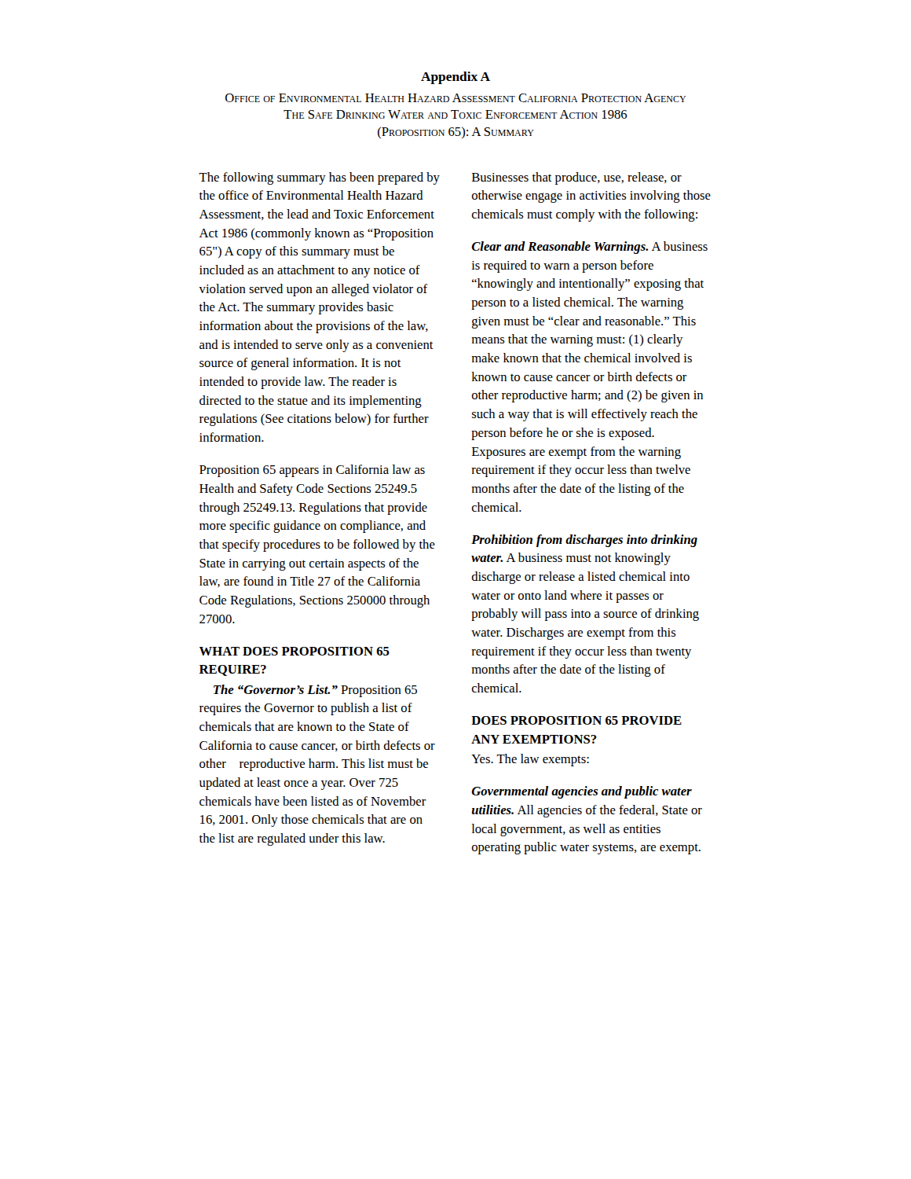Appendix A
Office of Environmental Health Hazard Assessment California Protection Agency
The Safe Drinking Water and Toxic Enforcement Action 1986
(Proposition 65): A Summary
The following summary has been prepared by the office of Environmental Health Hazard Assessment, the lead and Toxic Enforcement Act 1986 (commonly known as “Proposition 65") A copy of this summary must be included as an attachment to any notice of violation served upon an alleged violator of the Act. The summary provides basic information about the provisions of the law, and is intended to serve only as a convenient source of general information. It is not intended to provide law. The reader is directed to the statue and its implementing regulations (See citations below) for further information.
Proposition 65 appears in California law as Health and Safety Code Sections 25249.5 through 25249.13. Regulations that provide more specific guidance on compliance, and that specify procedures to be followed by the State in carrying out certain aspects of the law, are found in Title 27 of the California Code Regulations, Sections 250000 through 27000.
What does Proposition 65 require?
The “Governor’s List.” Proposition 65 requires the Governor to publish a list of chemicals that are known to the State of California to cause cancer, or birth defects or other reproductive harm. This list must be updated at least once a year. Over 725 chemicals have been listed as of November 16, 2001. Only those chemicals that are on the list are regulated under this law. Businesses that produce, use, release, or otherwise engage in activities involving those chemicals must comply with the following:
Clear and Reasonable Warnings. A business is required to warn a person before “knowingly and intentionally” exposing that person to a listed chemical. The warning given must be “clear and reasonable.” This means that the warning must: (1) clearly make known that the chemical involved is known to cause cancer or birth defects or other reproductive harm; and (2) be given in such a way that is will effectively reach the person before he or she is exposed. Exposures are exempt from the warning requirement if they occur less than twelve months after the date of the listing of the chemical.
Prohibition from discharges into drinking water. A business must not knowingly discharge or release a listed chemical into water or onto land where it passes or probably will pass into a source of drinking water. Discharges are exempt from this requirement if they occur less than twenty months after the date of the listing of chemical.
Does Proposition 65 provide any exemptions?
Yes. The law exempts:
Governmental agencies and public water utilities. All agencies of the federal, State or local government, as well as entities operating public water systems, are exempt.